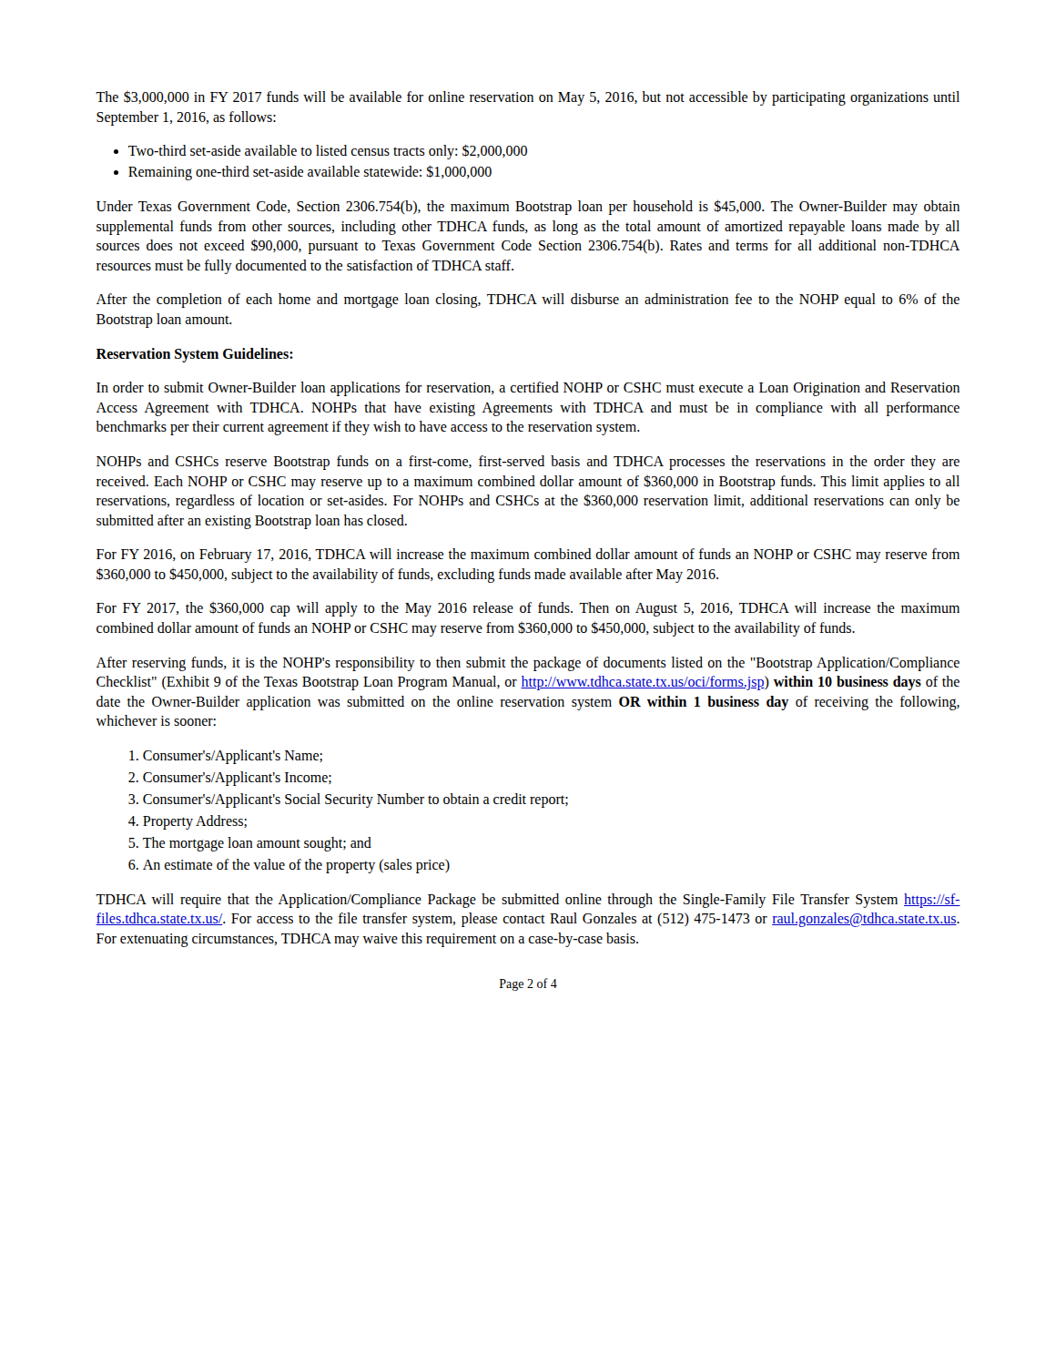The $3,000,000 in FY 2017 funds will be available for online reservation on May 5, 2016, but not accessible by participating organizations until September 1, 2016, as follows:
Two-third set-aside available to listed census tracts only: $2,000,000
Remaining one-third set-aside available statewide: $1,000,000
Under Texas Government Code, Section 2306.754(b), the maximum Bootstrap loan per household is $45,000. The Owner-Builder may obtain supplemental funds from other sources, including other TDHCA funds, as long as the total amount of amortized repayable loans made by all sources does not exceed $90,000, pursuant to Texas Government Code Section 2306.754(b). Rates and terms for all additional non-TDHCA resources must be fully documented to the satisfaction of TDHCA staff.
After the completion of each home and mortgage loan closing, TDHCA will disburse an administration fee to the NOHP equal to 6% of the Bootstrap loan amount.
Reservation System Guidelines:
In order to submit Owner-Builder loan applications for reservation, a certified NOHP or CSHC must execute a Loan Origination and Reservation Access Agreement with TDHCA. NOHPs that have existing Agreements with TDHCA and must be in compliance with all performance benchmarks per their current agreement if they wish to have access to the reservation system.
NOHPs and CSHCs reserve Bootstrap funds on a first-come, first-served basis and TDHCA processes the reservations in the order they are received. Each NOHP or CSHC may reserve up to a maximum combined dollar amount of $360,000 in Bootstrap funds. This limit applies to all reservations, regardless of location or set-asides. For NOHPs and CSHCs at the $360,000 reservation limit, additional reservations can only be submitted after an existing Bootstrap loan has closed.
For FY 2016, on February 17, 2016, TDHCA will increase the maximum combined dollar amount of funds an NOHP or CSHC may reserve from $360,000 to $450,000, subject to the availability of funds, excluding funds made available after May 2016.
For FY 2017, the $360,000 cap will apply to the May 2016 release of funds. Then on August 5, 2016, TDHCA will increase the maximum combined dollar amount of funds an NOHP or CSHC may reserve from $360,000 to $450,000, subject to the availability of funds.
After reserving funds, it is the NOHP's responsibility to then submit the package of documents listed on the "Bootstrap Application/Compliance Checklist" (Exhibit 9 of the Texas Bootstrap Loan Program Manual, or http://www.tdhca.state.tx.us/oci/forms.jsp) within 10 business days of the date the Owner-Builder application was submitted on the online reservation system OR within 1 business day of receiving the following, whichever is sooner:
Consumer's/Applicant's Name;
Consumer's/Applicant's Income;
Consumer's/Applicant's Social Security Number to obtain a credit report;
Property Address;
The mortgage loan amount sought; and
An estimate of the value of the property (sales price)
TDHCA will require that the Application/Compliance Package be submitted online through the Single-Family File Transfer System https://sf-files.tdhca.state.tx.us/. For access to the file transfer system, please contact Raul Gonzales at (512) 475-1473 or raul.gonzales@tdhca.state.tx.us. For extenuating circumstances, TDHCA may waive this requirement on a case-by-case basis.
Page 2 of 4